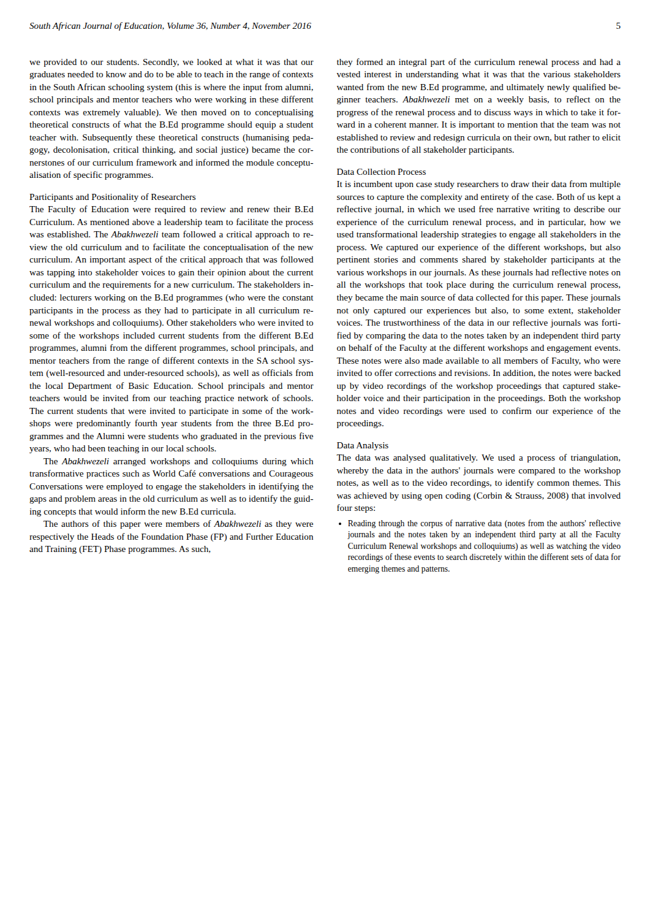South African Journal of Education, Volume 36, Number 4, November 2016 5
we provided to our students. Secondly, we looked at what it was that our graduates needed to know and do to be able to teach in the range of contexts in the South African schooling system (this is where the input from alumni, school principals and mentor teachers who were working in these different contexts was extremely valuable). We then moved on to conceptualising theoretical constructs of what the B.Ed programme should equip a student teacher with. Subsequently these theoretical constructs (humanising pedagogy, decolonisation, critical thinking, and social justice) became the cornerstones of our curriculum framework and informed the module conceptualisation of specific programmes.
Participants and Positionality of Researchers
The Faculty of Education were required to review and renew their B.Ed Curriculum. As mentioned above a leadership team to facilitate the process was established. The Abakhwezeli team followed a critical approach to review the old curriculum and to facilitate the conceptualisation of the new curriculum. An important aspect of the critical approach that was followed was tapping into stakeholder voices to gain their opinion about the current curriculum and the requirements for a new curriculum. The stakeholders included: lecturers working on the B.Ed programmes (who were the constant participants in the process as they had to participate in all curriculum renewal workshops and colloquiums). Other stakeholders who were invited to some of the workshops included current students from the different B.Ed programmes, alumni from the different programmes, school principals, and mentor teachers from the range of different contexts in the SA school system (well-resourced and under-resourced schools), as well as officials from the local Department of Basic Education. School principals and mentor teachers would be invited from our teaching practice network of schools. The current students that were invited to participate in some of the workshops were predominantly fourth year students from the three B.Ed programmes and the Alumni were students who graduated in the previous five years, who had been teaching in our local schools.
The Abakhwezeli arranged workshops and colloquiums during which transformative practices such as World Café conversations and Courageous Conversations were employed to engage the stakeholders in identifying the gaps and problem areas in the old curriculum as well as to identify the guiding concepts that would inform the new B.Ed curricula.
The authors of this paper were members of Abakhwezeli as they were respectively the Heads of the Foundation Phase (FP) and Further Education and Training (FET) Phase programmes. As such,
they formed an integral part of the curriculum renewal process and had a vested interest in understanding what it was that the various stakeholders wanted from the new B.Ed programme, and ultimately newly qualified beginner teachers. Abakhwezeli met on a weekly basis, to reflect on the progress of the renewal process and to discuss ways in which to take it forward in a coherent manner. It is important to mention that the team was not established to review and redesign curricula on their own, but rather to elicit the contributions of all stakeholder participants.
Data Collection Process
It is incumbent upon case study researchers to draw their data from multiple sources to capture the complexity and entirety of the case. Both of us kept a reflective journal, in which we used free narrative writing to describe our experience of the curriculum renewal process, and in particular, how we used transformational leadership strategies to engage all stakeholders in the process. We captured our experience of the different workshops, but also pertinent stories and comments shared by stakeholder participants at the various workshops in our journals. As these journals had reflective notes on all the workshops that took place during the curriculum renewal process, they became the main source of data collected for this paper. These journals not only captured our experiences but also, to some extent, stakeholder voices. The trustworthiness of the data in our reflective journals was fortified by comparing the data to the notes taken by an independent third party on behalf of the Faculty at the different workshops and engagement events. These notes were also made available to all members of Faculty, who were invited to offer corrections and revisions. In addition, the notes were backed up by video recordings of the workshop proceedings that captured stakeholder voice and their participation in the proceedings. Both the workshop notes and video recordings were used to confirm our experience of the proceedings.
Data Analysis
The data was analysed qualitatively. We used a process of triangulation, whereby the data in the authors' journals were compared to the workshop notes, as well as to the video recordings, to identify common themes. This was achieved by using open coding (Corbin & Strauss, 2008) that involved four steps:
Reading through the corpus of narrative data (notes from the authors' reflective journals and the notes taken by an independent third party at all the Faculty Curriculum Renewal workshops and colloquiums) as well as watching the video recordings of these events to search discretely within the different sets of data for emerging themes and patterns.